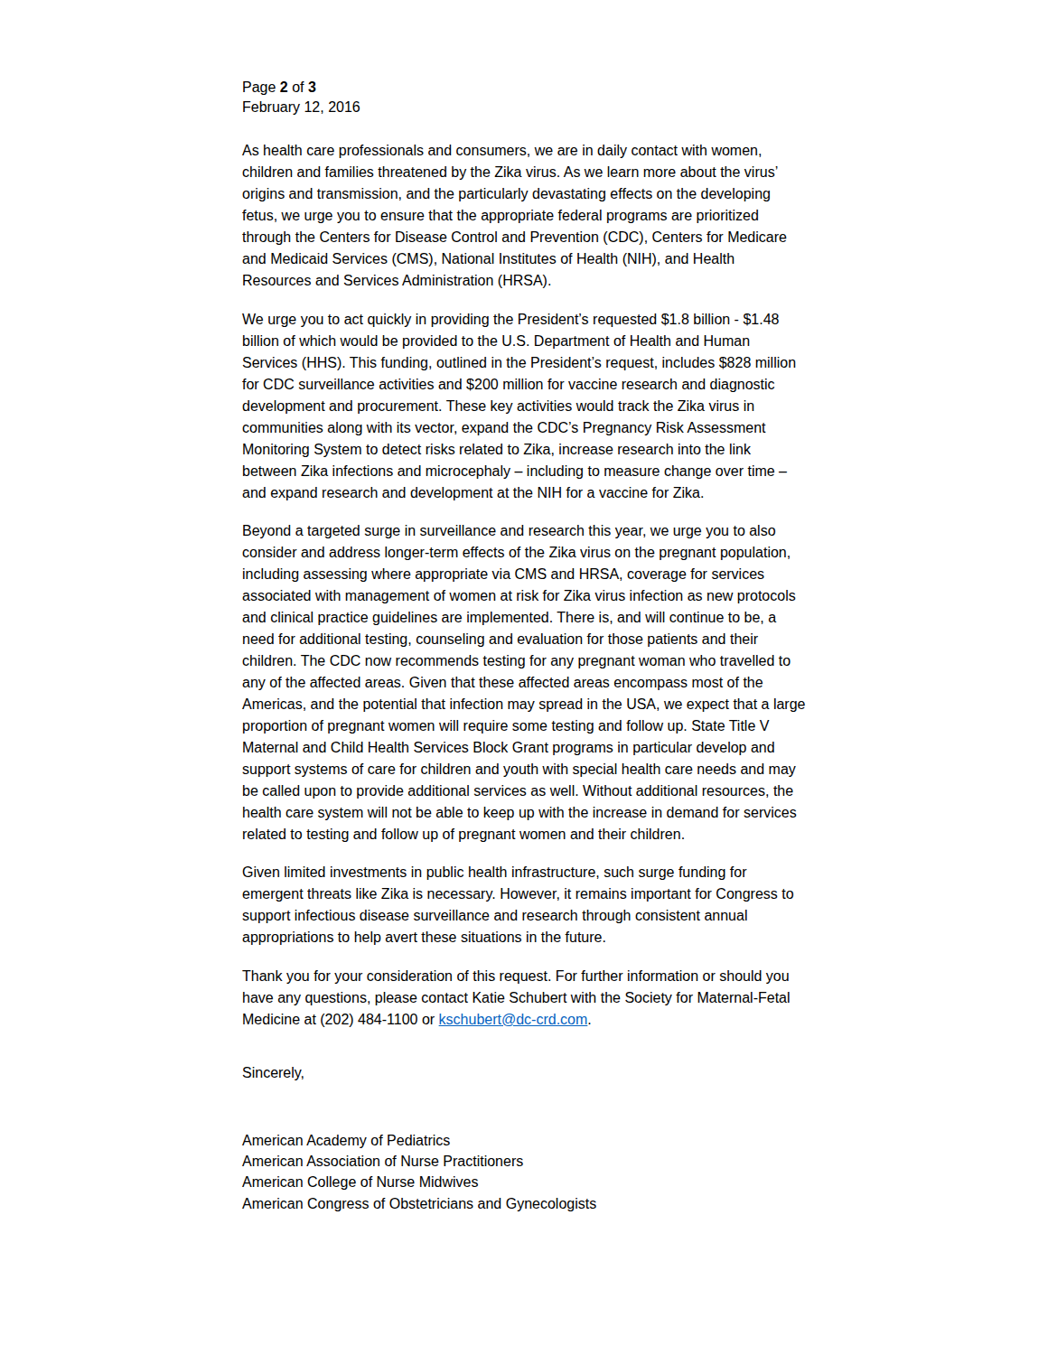Page 2 of 3
February 12, 2016
As health care professionals and consumers, we are in daily contact with women, children and families threatened by the Zika virus. As we learn more about the virus’ origins and transmission, and the particularly devastating effects on the developing fetus, we urge you to ensure that the appropriate federal programs are prioritized through the Centers for Disease Control and Prevention (CDC), Centers for Medicare and Medicaid Services (CMS), National Institutes of Health (NIH), and Health Resources and Services Administration (HRSA).
We urge you to act quickly in providing the President’s requested $1.8 billion - $1.48 billion of which would be provided to the U.S. Department of Health and Human Services (HHS). This funding, outlined in the President’s request, includes $828 million for CDC surveillance activities and $200 million for vaccine research and diagnostic development and procurement. These key activities would track the Zika virus in communities along with its vector, expand the CDC’s Pregnancy Risk Assessment Monitoring System to detect risks related to Zika, increase research into the link between Zika infections and microcephaly – including to measure change over time – and expand research and development at the NIH for a vaccine for Zika.
Beyond a targeted surge in surveillance and research this year, we urge you to also consider and address longer-term effects of the Zika virus on the pregnant population, including assessing where appropriate via CMS and HRSA, coverage for services associated with management of women at risk for Zika virus infection as new protocols and clinical practice guidelines are implemented. There is, and will continue to be, a need for additional testing, counseling and evaluation for those patients and their children. The CDC now recommends testing for any pregnant woman who travelled to any of the affected areas. Given that these affected areas encompass most of the Americas, and the potential that infection may spread in the USA, we expect that a large proportion of pregnant women will require some testing and follow up. State Title V Maternal and Child Health Services Block Grant programs in particular develop and support systems of care for children and youth with special health care needs and may be called upon to provide additional services as well. Without additional resources, the health care system will not be able to keep up with the increase in demand for services related to testing and follow up of pregnant women and their children.
Given limited investments in public health infrastructure, such surge funding for emergent threats like Zika is necessary. However, it remains important for Congress to support infectious disease surveillance and research through consistent annual appropriations to help avert these situations in the future.
Thank you for your consideration of this request. For further information or should you have any questions, please contact Katie Schubert with the Society for Maternal-Fetal Medicine at (202) 484-1100 or kschubert@dc-crd.com.
Sincerely,
American Academy of Pediatrics
American Association of Nurse Practitioners
American College of Nurse Midwives
American Congress of Obstetricians and Gynecologists